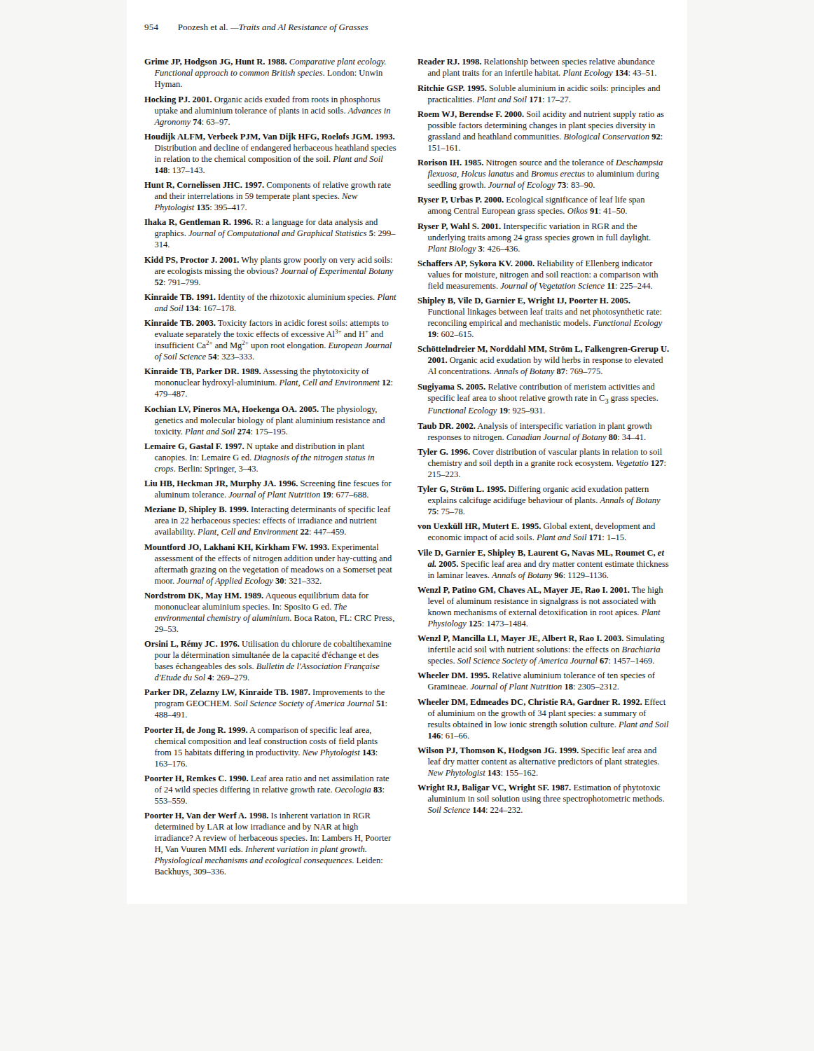954 Poozesh et al. —Traits and Al Resistance of Grasses
Grime JP, Hodgson JG, Hunt R. 1988. Comparative plant ecology. Functional approach to common British species. London: Unwin Hyman.
Hocking PJ. 2001. Organic acids exuded from roots in phosphorus uptake and aluminium tolerance of plants in acid soils. Advances in Agronomy 74: 63–97.
Houdijk ALFM, Verbeek PJM, Van Dijk HFG, Roelofs JGM. 1993. Distribution and decline of endangered herbaceous heathland species in relation to the chemical composition of the soil. Plant and Soil 148: 137–143.
Hunt R, Cornelissen JHC. 1997. Components of relative growth rate and their interrelations in 59 temperate plant species. New Phytologist 135: 395–417.
Ihaka R, Gentleman R. 1996. R: a language for data analysis and graphics. Journal of Computational and Graphical Statistics 5: 299–314.
Kidd PS, Proctor J. 2001. Why plants grow poorly on very acid soils: are ecologists missing the obvious? Journal of Experimental Botany 52: 791–799.
Kinraide TB. 1991. Identity of the rhizotoxic aluminium species. Plant and Soil 134: 167–178.
Kinraide TB. 2003. Toxicity factors in acidic forest soils: attempts to evaluate separately the toxic effects of excessive Al3+ and H+ and insufficient Ca2+ and Mg2+ upon root elongation. European Journal of Soil Science 54: 323–333.
Kinraide TB, Parker DR. 1989. Assessing the phytotoxicity of mononuclear hydroxyl-aluminium. Plant, Cell and Environment 12: 479–487.
Kochian LV, Pineros MA, Hoekenga OA. 2005. The physiology, genetics and molecular biology of plant aluminium resistance and toxicity. Plant and Soil 274: 175–195.
Lemaire G, Gastal F. 1997. N uptake and distribution in plant canopies. In: Lemaire G ed. Diagnosis of the nitrogen status in crops. Berlin: Springer, 3–43.
Liu HB, Heckman JR, Murphy JA. 1996. Screening fine fescues for aluminum tolerance. Journal of Plant Nutrition 19: 677–688.
Meziane D, Shipley B. 1999. Interacting determinants of specific leaf area in 22 herbaceous species: effects of irradiance and nutrient availability. Plant, Cell and Environment 22: 447–459.
Mountford JO, Lakhani KH, Kirkham FW. 1993. Experimental assessment of the effects of nitrogen addition under hay-cutting and aftermath grazing on the vegetation of meadows on a Somerset peat moor. Journal of Applied Ecology 30: 321–332.
Nordstrom DK, May HM. 1989. Aqueous equilibrium data for mononuclear aluminium species. In: Sposito G ed. The environmental chemistry of aluminium. Boca Raton, FL: CRC Press, 29–53.
Orsini L, Rémy JC. 1976. Utilisation du chlorure de cobaltihexamine pour la détermination simultanée de la capacité d'échange et des bases échangeables des sols. Bulletin de l'Association Française d'Etude du Sol 4: 269–279.
Parker DR, Zelazny LW, Kinraide TB. 1987. Improvements to the program GEOCHEM. Soil Science Society of America Journal 51: 488–491.
Poorter H, de Jong R. 1999. A comparison of specific leaf area, chemical composition and leaf construction costs of field plants from 15 habitats differing in productivity. New Phytologist 143: 163–176.
Poorter H, Remkes C. 1990. Leaf area ratio and net assimilation rate of 24 wild species differing in relative growth rate. Oecologia 83: 553–559.
Poorter H, Van der Werf A. 1998. Is inherent variation in RGR determined by LAR at low irradiance and by NAR at high irradiance? A review of herbaceous species. In: Lambers H, Poorter H, Van Vuuren MMI eds. Inherent variation in plant growth. Physiological mechanisms and ecological consequences. Leiden: Backhuys, 309–336.
Reader RJ. 1998. Relationship between species relative abundance and plant traits for an infertile habitat. Plant Ecology 134: 43–51.
Ritchie GSP. 1995. Soluble aluminium in acidic soils: principles and practicalities. Plant and Soil 171: 17–27.
Roem WJ, Berendse F. 2000. Soil acidity and nutrient supply ratio as possible factors determining changes in plant species diversity in grassland and heathland communities. Biological Conservation 92: 151–161.
Rorison IH. 1985. Nitrogen source and the tolerance of Deschampsia flexuosa, Holcus lanatus and Bromus erectus to aluminium during seedling growth. Journal of Ecology 73: 83–90.
Ryser P, Urbas P. 2000. Ecological significance of leaf life span among Central European grass species. Oikos 91: 41–50.
Ryser P, Wahl S. 2001. Interspecific variation in RGR and the underlying traits among 24 grass species grown in full daylight. Plant Biology 3: 426–436.
Schaffers AP, Sykora KV. 2000. Reliability of Ellenberg indicator values for moisture, nitrogen and soil reaction: a comparison with field measurements. Journal of Vegetation Science 11: 225–244.
Shipley B, Vile D, Garnier E, Wright IJ, Poorter H. 2005. Functional linkages between leaf traits and net photosynthetic rate: reconciling empirical and mechanistic models. Functional Ecology 19: 602–615.
Schöttelndreier M, Norddahl MM, Ström L, Falkengren-Grerup U. 2001. Organic acid exudation by wild herbs in response to elevated Al concentrations. Annals of Botany 87: 769–775.
Sugiyama S. 2005. Relative contribution of meristem activities and specific leaf area to shoot relative growth rate in C3 grass species. Functional Ecology 19: 925–931.
Taub DR. 2002. Analysis of interspecific variation in plant growth responses to nitrogen. Canadian Journal of Botany 80: 34–41.
Tyler G. 1996. Cover distribution of vascular plants in relation to soil chemistry and soil depth in a granite rock ecosystem. Vegetatio 127: 215–223.
Tyler G, Ström L. 1995. Differing organic acid exudation pattern explains calcifuge acidifuge behaviour of plants. Annals of Botany 75: 75–78.
von Uexküll HR, Mutert E. 1995. Global extent, development and economic impact of acid soils. Plant and Soil 171: 1–15.
Vile D, Garnier E, Shipley B, Laurent G, Navas ML, Roumet C, et al. 2005. Specific leaf area and dry matter content estimate thickness in laminar leaves. Annals of Botany 96: 1129–1136.
Wenzl P, Patino GM, Chaves AL, Mayer JE, Rao I. 2001. The high level of aluminum resistance in signalgrass is not associated with known mechanisms of external detoxification in root apices. Plant Physiology 125: 1473–1484.
Wenzl P, Mancilla LI, Mayer JE, Albert R, Rao I. 2003. Simulating infertile acid soil with nutrient solutions: the effects on Brachiaria species. Soil Science Society of America Journal 67: 1457–1469.
Wheeler DM. 1995. Relative aluminium tolerance of ten species of Gramineae. Journal of Plant Nutrition 18: 2305–2312.
Wheeler DM, Edmeades DC, Christie RA, Gardner R. 1992. Effect of aluminium on the growth of 34 plant species: a summary of results obtained in low ionic strength solution culture. Plant and Soil 146: 61–66.
Wilson PJ, Thomson K, Hodgson JG. 1999. Specific leaf area and leaf dry matter content as alternative predictors of plant strategies. New Phytologist 143: 155–162.
Wright RJ, Baligar VC, Wright SF. 1987. Estimation of phytotoxic aluminium in soil solution using three spectrophotometric methods. Soil Science 144: 224–232.